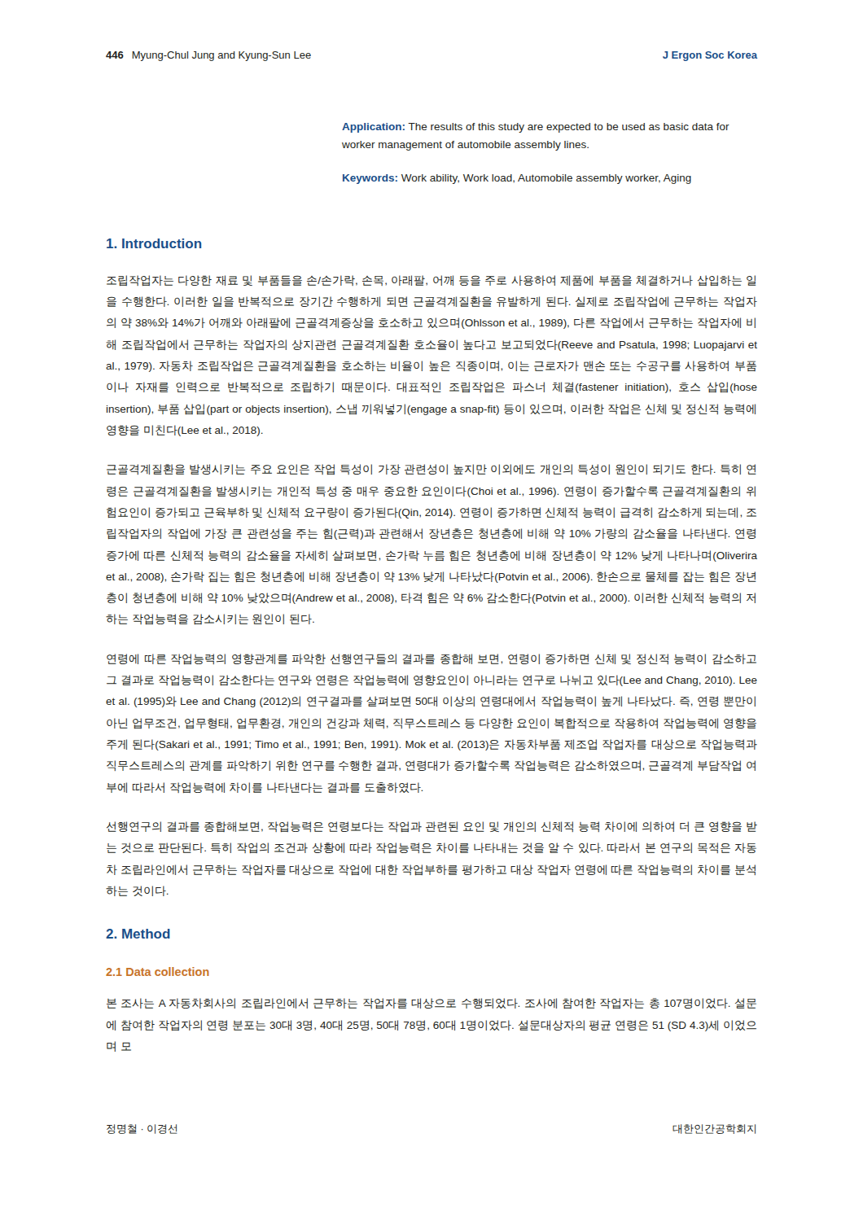446 Myung-Chul Jung and Kyung-Sun Lee
J Ergon Soc Korea
Application: The results of this study are expected to be used as basic data for worker management of automobile assembly lines.
Keywords: Work ability, Work load, Automobile assembly worker, Aging
1. Introduction
조립작업자는 다양한 재료 및 부품들을 손/손가락, 손목, 아래팔, 어깨 등을 주로 사용하여 제품에 부품을 체결하거나 삽입하는 일을 수행한다. 이러한 일을 반복적으로 장기간 수행하게 되면 근골격계질환을 유발하게 된다. 실제로 조립작업에 근무하는 작업자의 약 38%와 14%가 어깨와 아래팔에 근골격계증상을 호소하고 있으며(Ohlsson et al., 1989), 다른 작업에서 근무하는 작업자에 비해 조립작업에서 근무하는 작업자의 상지관련 근골격계질환 호소율이 높다고 보고되었다(Reeve and Psatula, 1998; Luopajarvi et al., 1979). 자동차 조립작업은 근골격계질환을 호소하는 비율이 높은 직종이며, 이는 근로자가 맨손 또는 수공구를 사용하여 부품이나 자재를 인력으로 반복적으로 조립하기 때문이다. 대표적인 조립작업은 파스너 체결(fastener initiation), 호스 삽입(hose insertion), 부품 삽입(part or objects insertion), 스냅 끼워넣기(engage a snap-fit) 등이 있으며, 이러한 작업은 신체 및 정신적 능력에 영향을 미친다(Lee et al., 2018).
근골격계질환을 발생시키는 주요 요인은 작업 특성이 가장 관련성이 높지만 이외에도 개인의 특성이 원인이 되기도 한다. 특히 연령은 근골격계질환을 발생시키는 개인적 특성 중 매우 중요한 요인이다(Choi et al., 1996). 연령이 증가할수록 근골격계질환의 위험요인이 증가되고 근육부하 및 신체적 요구량이 증가된다(Qin, 2014). 연령이 증가하면 신체적 능력이 급격히 감소하게 되는데, 조립작업자의 작업에 가장 큰 관련성을 주는 힘(근력)과 관련해서 장년층은 청년층에 비해 약 10% 가량의 감소율을 나타낸다. 연령 증가에 따른 신체적 능력의 감소율을 자세히 살펴보면, 손가락 누름 힘은 청년층에 비해 장년층이 약 12% 낮게 나타나며(Oliverira et al., 2008), 손가락 집는 힘은 청년층에 비해 장년층이 약 13% 낮게 나타났다(Potvin et al., 2006). 한손으로 물체를 잡는 힘은 장년층이 청년층에 비해 약 10% 낮았으며(Andrew et al., 2008), 타격 힘은 약 6% 감소한다(Potvin et al., 2000). 이러한 신체적 능력의 저하는 작업능력을 감소시키는 원인이 된다.
연령에 따른 작업능력의 영향관계를 파악한 선행연구들의 결과를 종합해 보면, 연령이 증가하면 신체 및 정신적 능력이 감소하고 그 결과로 작업능력이 감소한다는 연구와 연령은 작업능력에 영향요인이 아니라는 연구로 나뉘고 있다(Lee and Chang, 2010). Lee et al. (1995)와 Lee and Chang (2012)의 연구결과를 살펴보면 50대 이상의 연령대에서 작업능력이 높게 나타났다. 즉, 연령 뿐만이 아닌 업무조건, 업무형태, 업무환경, 개인의 건강과 체력, 직무스트레스 등 다양한 요인이 복합적으로 작용하여 작업능력에 영향을 주게 된다(Sakari et al., 1991; Timo et al., 1991; Ben, 1991). Mok et al. (2013)은 자동차부품 제조업 작업자를 대상으로 작업능력과 직무스트레스의 관계를 파악하기 위한 연구를 수행한 결과, 연령대가 증가할수록 작업능력은 감소하였으며, 근골격계 부담작업 여부에 따라서 작업능력에 차이를 나타낸다는 결과를 도출하였다.
선행연구의 결과를 종합해보면, 작업능력은 연령보다는 작업과 관련된 요인 및 개인의 신체적 능력 차이에 의하여 더 큰 영향을 받는 것으로 판단된다. 특히 작업의 조건과 상황에 따라 작업능력은 차이를 나타내는 것을 알 수 있다. 따라서 본 연구의 목적은 자동차 조립라인에서 근무하는 작업자를 대상으로 작업에 대한 작업부하를 평가하고 대상 작업자 연령에 따른 작업능력의 차이를 분석하는 것이다.
2. Method
2.1 Data collection
본 조사는 A 자동차회사의 조립라인에서 근무하는 작업자를 대상으로 수행되었다. 조사에 참여한 작업자는 총 107명이었다. 설문에 참여한 작업자의 연령 분포는 30대 3명, 40대 25명, 50대 78명, 60대 1명이었다. 설문대상자의 평균 연령은 51 (SD 4.3)세 이었으며 모
정명철 · 이경선
대한인간공학회지